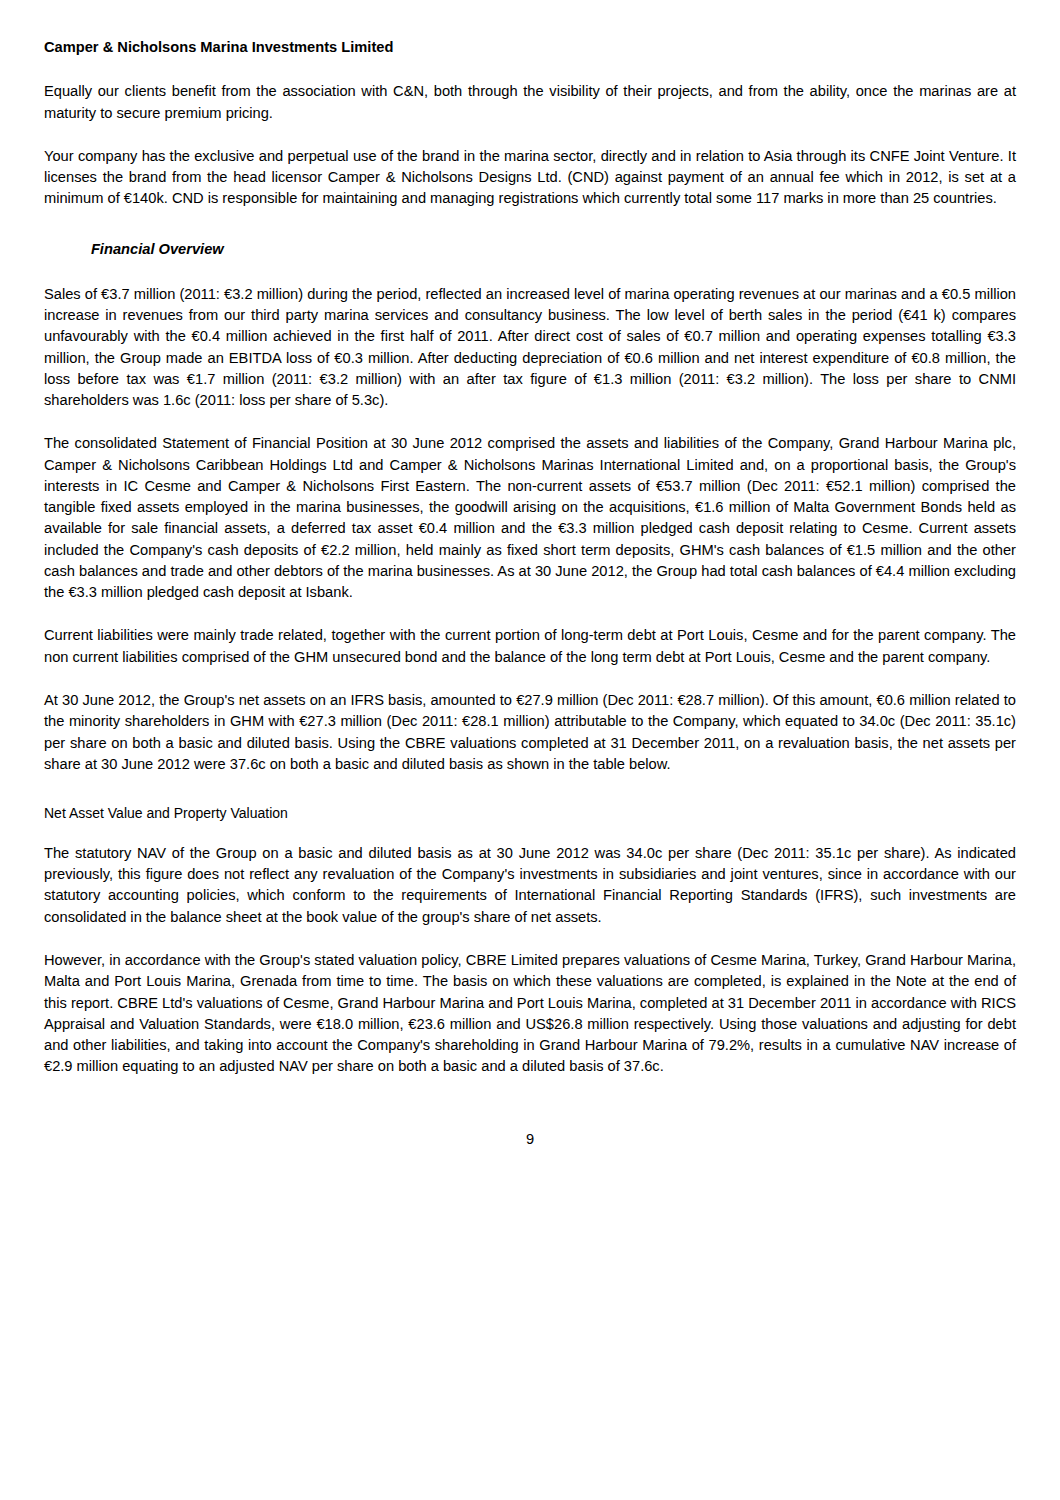Camper & Nicholsons Marina Investments Limited
Equally our clients benefit from the association with C&N, both through the visibility of their projects, and from the ability, once the marinas are at maturity to secure premium pricing.
Your company has the exclusive and perpetual use of the brand in the marina sector, directly and in relation to Asia through its CNFE Joint Venture. It licenses the brand from the head licensor Camper & Nicholsons Designs Ltd. (CND) against payment of an annual fee which in 2012, is set at a minimum of €140k. CND is responsible for maintaining and managing registrations which currently total some 117 marks in more than 25 countries.
Financial Overview
Sales of €3.7 million (2011: €3.2 million) during the period, reflected an increased level of marina operating revenues at our marinas and a €0.5 million increase in revenues from our third party marina services and consultancy business. The low level of berth sales in the period (€41 k) compares unfavourably with the €0.4 million achieved in the first half of 2011. After direct cost of sales of €0.7 million and operating expenses totalling €3.3 million, the Group made an EBITDA loss of €0.3 million. After deducting depreciation of €0.6 million and net interest expenditure of €0.8 million, the loss before tax was €1.7 million (2011: €3.2 million) with an after tax figure of €1.3 million (2011: €3.2 million). The loss per share to CNMI shareholders was 1.6c (2011: loss per share of 5.3c).
The consolidated Statement of Financial Position at 30 June 2012 comprised the assets and liabilities of the Company, Grand Harbour Marina plc, Camper & Nicholsons Caribbean Holdings Ltd and Camper & Nicholsons Marinas International Limited and, on a proportional basis, the Group's interests in IC Cesme and Camper & Nicholsons First Eastern. The non-current assets of €53.7 million (Dec 2011: €52.1 million) comprised the tangible fixed assets employed in the marina businesses, the goodwill arising on the acquisitions, €1.6 million of Malta Government Bonds held as available for sale financial assets, a deferred tax asset €0.4 million and the €3.3 million pledged cash deposit relating to Cesme. Current assets included the Company's cash deposits of €2.2 million, held mainly as fixed short term deposits, GHM's cash balances of €1.5 million and the other cash balances and trade and other debtors of the marina businesses. As at 30 June 2012, the Group had total cash balances of €4.4 million excluding the €3.3 million pledged cash deposit at Isbank.
Current liabilities were mainly trade related, together with the current portion of long-term debt at Port Louis, Cesme and for the parent company. The non current liabilities comprised of the GHM unsecured bond and the balance of the long term debt at Port Louis, Cesme and the parent company.
At 30 June 2012, the Group's net assets on an IFRS basis, amounted to €27.9 million (Dec 2011: €28.7 million). Of this amount, €0.6 million related to the minority shareholders in GHM with €27.3 million (Dec 2011: €28.1 million) attributable to the Company, which equated to 34.0c (Dec 2011: 35.1c) per share on both a basic and diluted basis. Using the CBRE valuations completed at 31 December 2011, on a revaluation basis, the net assets per share at 30 June 2012 were 37.6c on both a basic and diluted basis as shown in the table below.
Net Asset Value and Property Valuation
The statutory NAV of the Group on a basic and diluted basis as at 30 June 2012 was 34.0c per share (Dec 2011: 35.1c per share). As indicated previously, this figure does not reflect any revaluation of the Company's investments in subsidiaries and joint ventures, since in accordance with our statutory accounting policies, which conform to the requirements of International Financial Reporting Standards (IFRS), such investments are consolidated in the balance sheet at the book value of the group's share of net assets.
However, in accordance with the Group's stated valuation policy, CBRE Limited prepares valuations of Cesme Marina, Turkey, Grand Harbour Marina, Malta and Port Louis Marina, Grenada from time to time. The basis on which these valuations are completed, is explained in the Note at the end of this report. CBRE Ltd's valuations of Cesme, Grand Harbour Marina and Port Louis Marina, completed at 31 December 2011 in accordance with RICS Appraisal and Valuation Standards, were €18.0 million, €23.6 million and US$26.8 million respectively. Using those valuations and adjusting for debt and other liabilities, and taking into account the Company's shareholding in Grand Harbour Marina of 79.2%, results in a cumulative NAV increase of €2.9 million equating to an adjusted NAV per share on both a basic and a diluted basis of 37.6c.
9